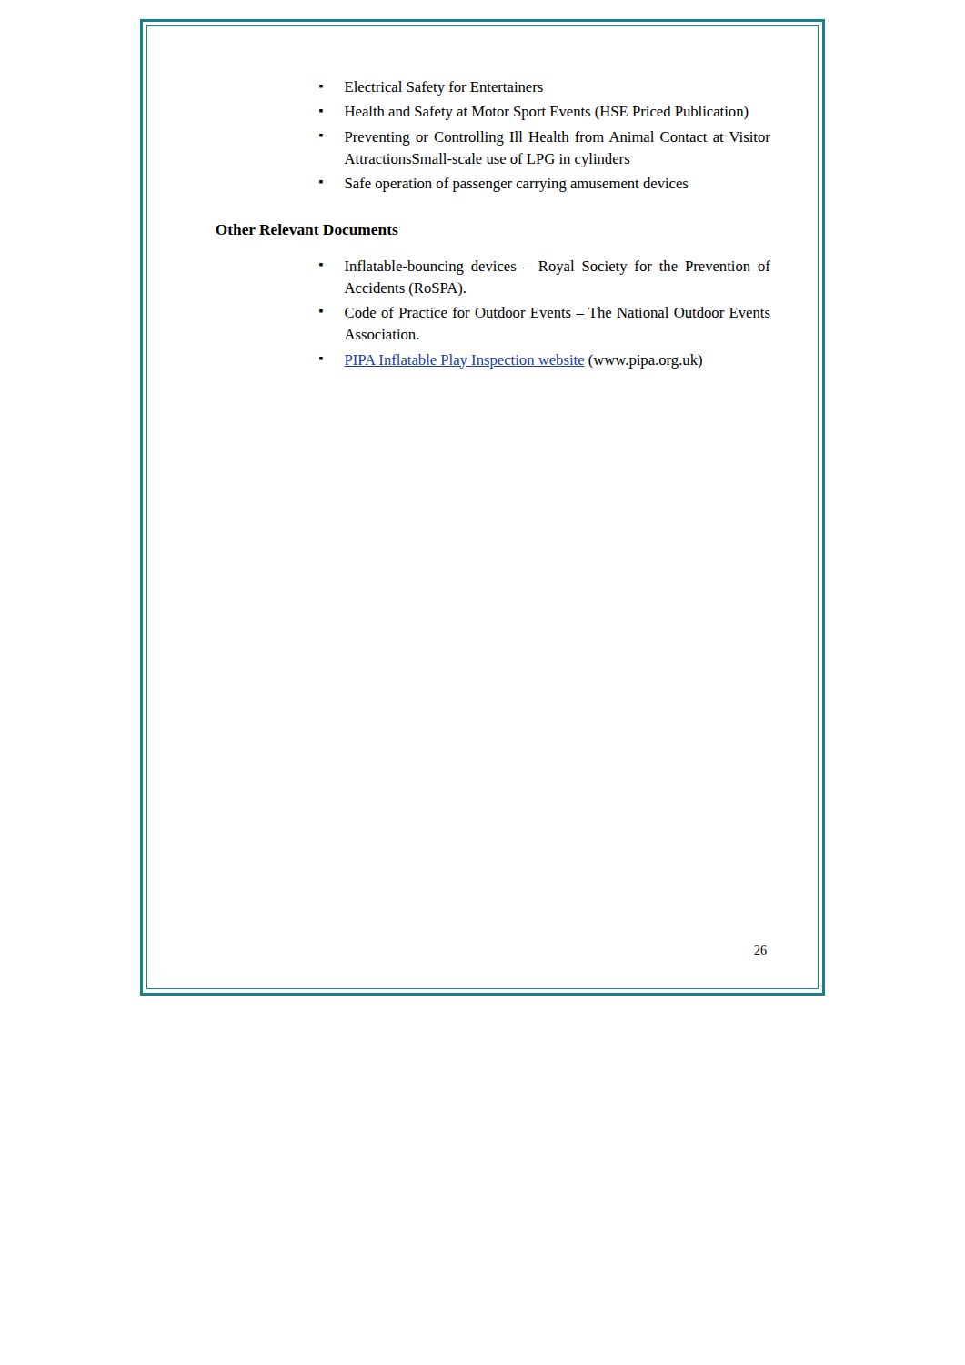Electrical Safety for Entertainers
Health and Safety at Motor Sport Events (HSE Priced Publication)
Preventing or Controlling Ill Health from Animal Contact at Visitor AttractionsSmall-scale use of LPG in cylinders
Safe operation of passenger carrying amusement devices
Other Relevant Documents
Inflatable-bouncing devices – Royal Society for the Prevention of Accidents (RoSPA).
Code of Practice for Outdoor Events – The National Outdoor Events Association.
PIPA Inflatable Play Inspection website (www.pipa.org.uk)
26